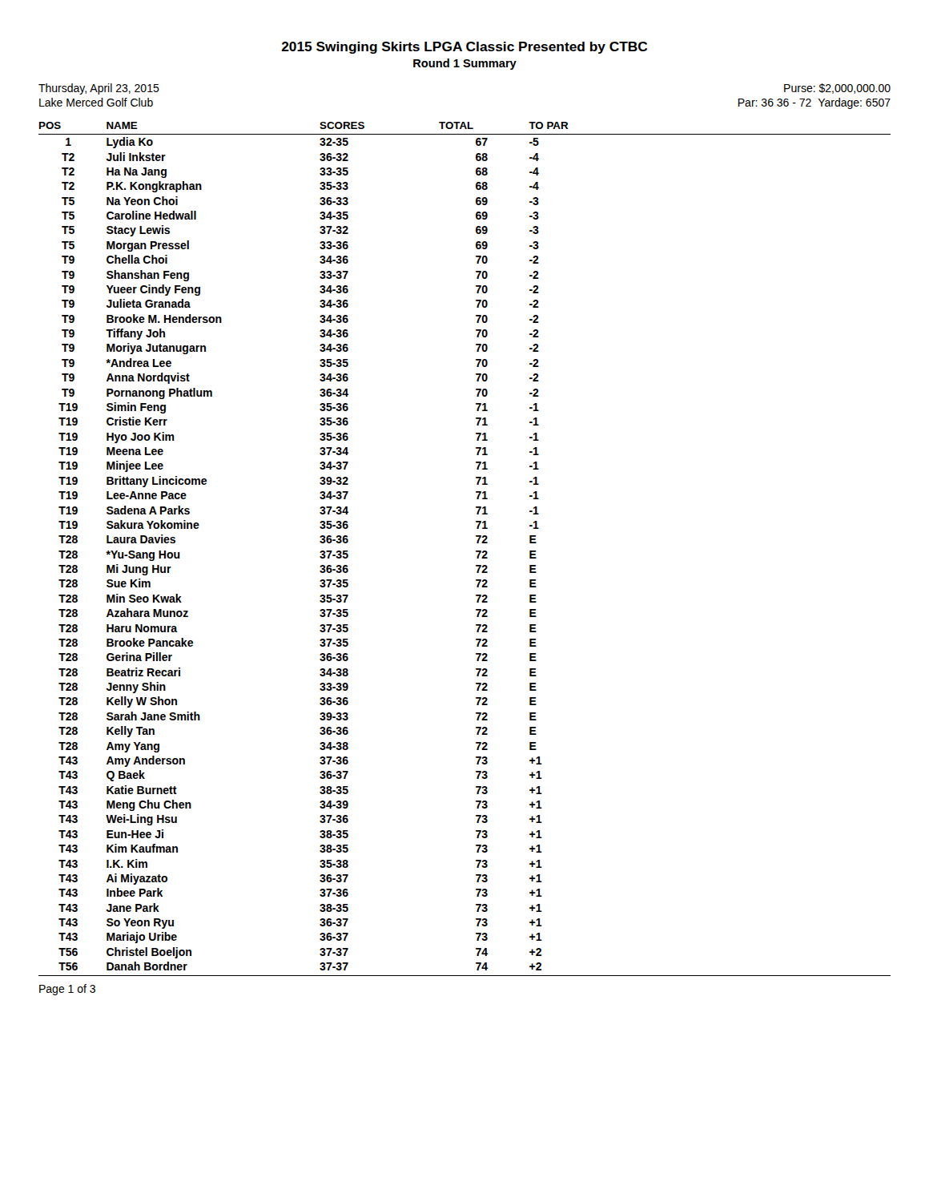2015 Swinging Skirts LPGA Classic Presented by CTBC
Round 1 Summary
| Thursday, April 23, 2015 | Purse: $2,000,000.00 |
| Lake Merced Golf Club | Par: 36 36 - 72 Yardage: 6507 |
| POS | NAME | SCORES | TOTAL | TO PAR | |
| --- | --- | --- | --- | --- | --- |
| 1 | Lydia Ko | 32-35 | 67 | -5 | |
| T2 | Juli Inkster | 36-32 | 68 | -4 | |
| T2 | Ha Na Jang | 33-35 | 68 | -4 | |
| T2 | P.K. Kongkraphan | 35-33 | 68 | -4 | |
| T5 | Na Yeon Choi | 36-33 | 69 | -3 | |
| T5 | Caroline Hedwall | 34-35 | 69 | -3 | |
| T5 | Stacy Lewis | 37-32 | 69 | -3 | |
| T5 | Morgan Pressel | 33-36 | 69 | -3 | |
| T9 | Chella Choi | 34-36 | 70 | -2 | |
| T9 | Shanshan Feng | 33-37 | 70 | -2 | |
| T9 | Yueer Cindy Feng | 34-36 | 70 | -2 | |
| T9 | Julieta Granada | 34-36 | 70 | -2 | |
| T9 | Brooke M. Henderson | 34-36 | 70 | -2 | |
| T9 | Tiffany Joh | 34-36 | 70 | -2 | |
| T9 | Moriya Jutanugarn | 34-36 | 70 | -2 | |
| T9 | *Andrea Lee | 35-35 | 70 | -2 | |
| T9 | Anna Nordqvist | 34-36 | 70 | -2 | |
| T9 | Pornanong Phatlum | 36-34 | 70 | -2 | |
| T19 | Simin Feng | 35-36 | 71 | -1 | |
| T19 | Cristie Kerr | 35-36 | 71 | -1 | |
| T19 | Hyo Joo Kim | 35-36 | 71 | -1 | |
| T19 | Meena Lee | 37-34 | 71 | -1 | |
| T19 | Minjee Lee | 34-37 | 71 | -1 | |
| T19 | Brittany Lincicome | 39-32 | 71 | -1 | |
| T19 | Lee-Anne Pace | 34-37 | 71 | -1 | |
| T19 | Sadena A Parks | 37-34 | 71 | -1 | |
| T19 | Sakura Yokomine | 35-36 | 71 | -1 | |
| T28 | Laura Davies | 36-36 | 72 | E | |
| T28 | *Yu-Sang Hou | 37-35 | 72 | E | |
| T28 | Mi Jung Hur | 36-36 | 72 | E | |
| T28 | Sue Kim | 37-35 | 72 | E | |
| T28 | Min Seo Kwak | 35-37 | 72 | E | |
| T28 | Azahara Munoz | 37-35 | 72 | E | |
| T28 | Haru Nomura | 37-35 | 72 | E | |
| T28 | Brooke Pancake | 37-35 | 72 | E | |
| T28 | Gerina Piller | 36-36 | 72 | E | |
| T28 | Beatriz Recari | 34-38 | 72 | E | |
| T28 | Jenny Shin | 33-39 | 72 | E | |
| T28 | Kelly W Shon | 36-36 | 72 | E | |
| T28 | Sarah Jane Smith | 39-33 | 72 | E | |
| T28 | Kelly Tan | 36-36 | 72 | E | |
| T28 | Amy Yang | 34-38 | 72 | E | |
| T43 | Amy Anderson | 37-36 | 73 | +1 | |
| T43 | Q Baek | 36-37 | 73 | +1 | |
| T43 | Katie Burnett | 38-35 | 73 | +1 | |
| T43 | Meng Chu Chen | 34-39 | 73 | +1 | |
| T43 | Wei-Ling Hsu | 37-36 | 73 | +1 | |
| T43 | Eun-Hee Ji | 38-35 | 73 | +1 | |
| T43 | Kim Kaufman | 38-35 | 73 | +1 | |
| T43 | I.K. Kim | 35-38 | 73 | +1 | |
| T43 | Ai Miyazato | 36-37 | 73 | +1 | |
| T43 | Inbee Park | 37-36 | 73 | +1 | |
| T43 | Jane Park | 38-35 | 73 | +1 | |
| T43 | So Yeon Ryu | 36-37 | 73 | +1 | |
| T43 | Mariajo Uribe | 36-37 | 73 | +1 | |
| T56 | Christel Boeljon | 37-37 | 74 | +2 | |
| T56 | Danah Bordner | 37-37 | 74 | +2 | |
Page 1 of 3